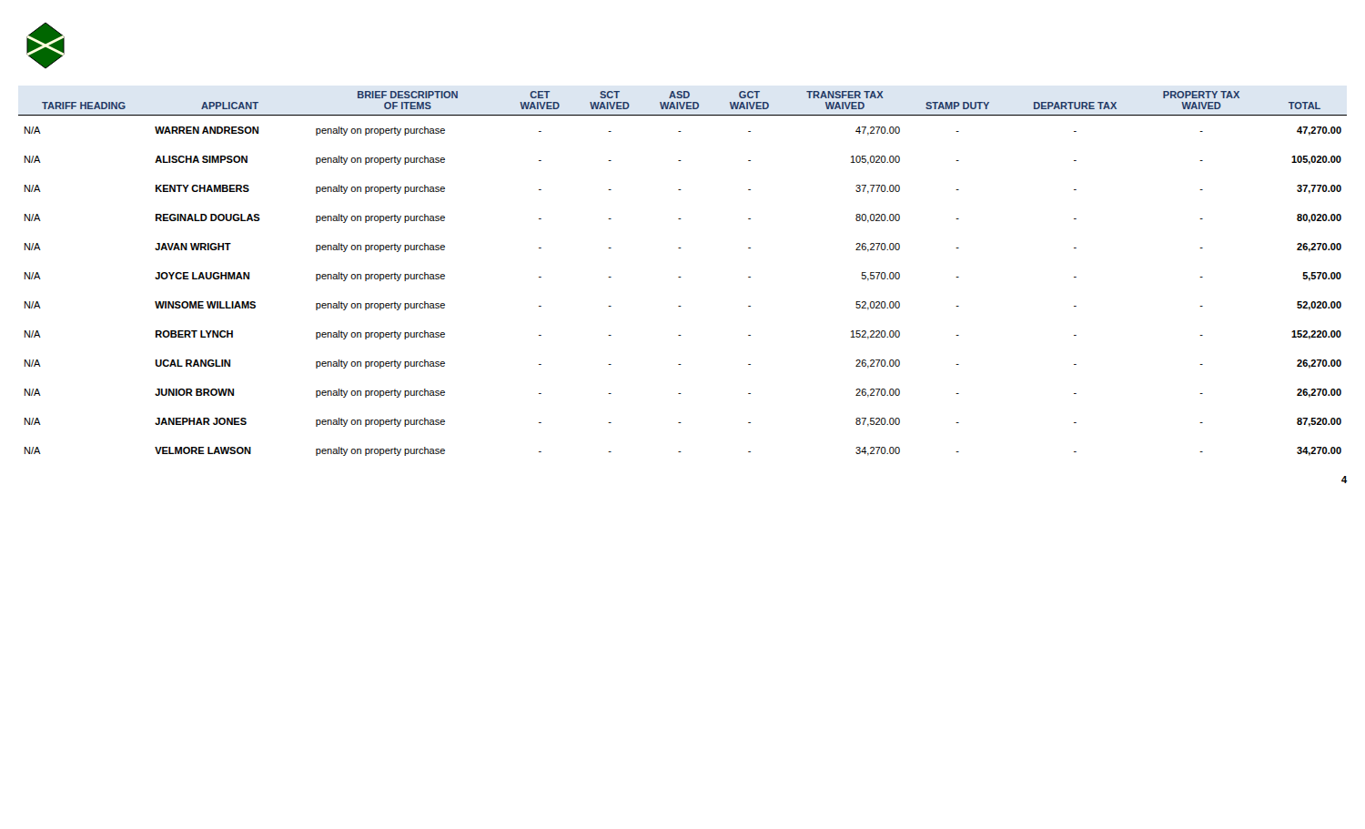| TARIFF HEADING | APPLICANT | BRIEF DESCRIPTION OF ITEMS | CET WAIVED | SCT WAIVED | ASD WAIVED | GCT WAIVED | TRANSFER TAX WAIVED | STAMP DUTY | DEPARTURE TAX | PROPERTY TAX WAIVED | TOTAL |
| --- | --- | --- | --- | --- | --- | --- | --- | --- | --- | --- | --- |
| N/A | WARREN ANDRESON | penalty on property purchase | - | - | - | - | 47,270.00 | - | - | - | 47,270.00 |
| N/A | ALISCHA SIMPSON | penalty on property purchase | - | - | - | - | 105,020.00 | - | - | - | 105,020.00 |
| N/A | KENTY CHAMBERS | penalty on property purchase | - | - | - | - | 37,770.00 | - | - | - | 37,770.00 |
| N/A | REGINALD DOUGLAS | penalty on property purchase | - | - | - | - | 80,020.00 | - | - | - | 80,020.00 |
| N/A | JAVAN WRIGHT | penalty on property purchase | - | - | - | - | 26,270.00 | - | - | - | 26,270.00 |
| N/A | JOYCE LAUGHMAN | penalty on property purchase | - | - | - | - | 5,570.00 | - | - | - | 5,570.00 |
| N/A | WINSOME WILLIAMS | penalty on property purchase | - | - | - | - | 52,020.00 | - | - | - | 52,020.00 |
| N/A | ROBERT LYNCH | penalty on property purchase | - | - | - | - | 152,220.00 | - | - | - | 152,220.00 |
| N/A | UCAL RANGLIN | penalty on property purchase | - | - | - | - | 26,270.00 | - | - | - | 26,270.00 |
| N/A | JUNIOR BROWN | penalty on property purchase | - | - | - | - | 26,270.00 | - | - | - | 26,270.00 |
| N/A | JANEPHAR JONES | penalty on property purchase | - | - | - | - | 87,520.00 | - | - | - | 87,520.00 |
| N/A | VELMORE LAWSON | penalty on property purchase | - | - | - | - | 34,270.00 | - | - | - | 34,270.00 |
4